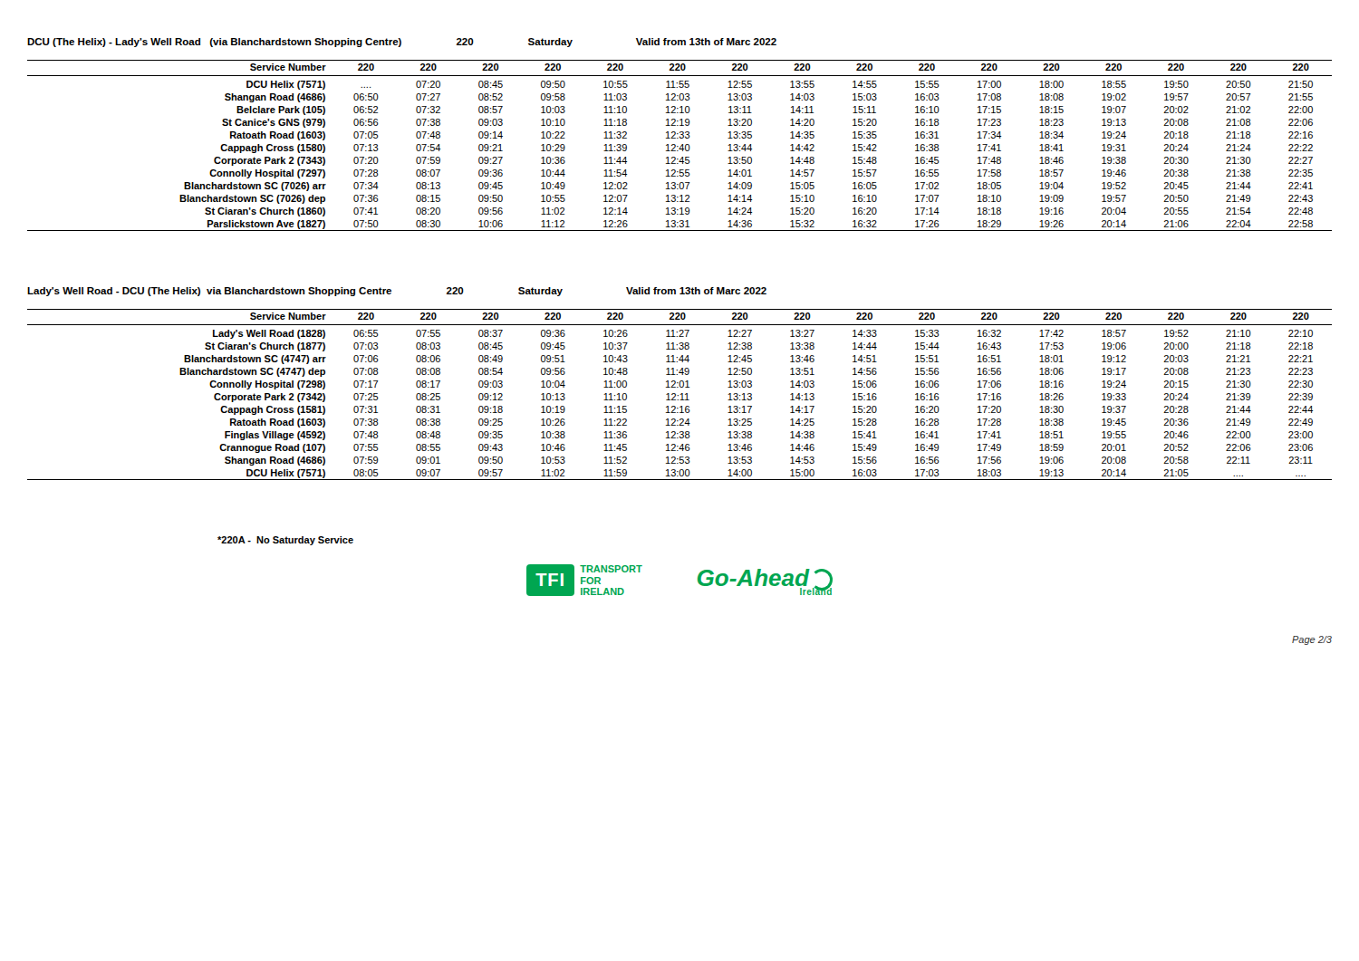DCU (The Helix) - Lady's Well Road (via Blanchardstown Shopping Centre) 220 Saturday Valid from 13th of Marc 2022
| Service Number | 220 | 220 | 220 | 220 | 220 | 220 | 220 | 220 | 220 | 220 | 220 | 220 | 220 | 220 | 220 | 220 |
| --- | --- | --- | --- | --- | --- | --- | --- | --- | --- | --- | --- | --- | --- | --- | --- | --- |
| DCU Helix (7571) | .... | 07:20 | 08:45 | 09:50 | 10:55 | 11:55 | 12:55 | 13:55 | 14:55 | 15:55 | 17:00 | 18:00 | 18:55 | 19:50 | 20:50 | 21:50 |
| Shangan Road (4686) | 06:50 | 07:27 | 08:52 | 09:58 | 11:03 | 12:03 | 13:03 | 14:03 | 15:03 | 16:03 | 17:08 | 18:08 | 19:02 | 19:57 | 20:57 | 21:55 |
| Belclare Park (105) | 06:52 | 07:32 | 08:57 | 10:03 | 11:10 | 12:10 | 13:11 | 14:11 | 15:11 | 16:10 | 17:15 | 18:15 | 19:07 | 20:02 | 21:02 | 22:00 |
| St Canice's GNS (979) | 06:56 | 07:38 | 09:03 | 10:10 | 11:18 | 12:19 | 13:20 | 14:20 | 15:20 | 16:18 | 17:23 | 18:23 | 19:13 | 20:08 | 21:08 | 22:06 |
| Ratoath Road (1603) | 07:05 | 07:48 | 09:14 | 10:22 | 11:32 | 12:33 | 13:35 | 14:35 | 15:35 | 16:31 | 17:34 | 18:34 | 19:24 | 20:18 | 21:18 | 22:16 |
| Cappagh Cross (1580) | 07:13 | 07:54 | 09:21 | 10:29 | 11:39 | 12:40 | 13:44 | 14:42 | 15:42 | 16:38 | 17:41 | 18:41 | 19:31 | 20:24 | 21:24 | 22:22 |
| Corporate Park 2 (7343) | 07:20 | 07:59 | 09:27 | 10:36 | 11:44 | 12:45 | 13:50 | 14:48 | 15:48 | 16:45 | 17:48 | 18:46 | 19:38 | 20:30 | 21:30 | 22:27 |
| Connolly Hospital (7297) | 07:28 | 08:07 | 09:36 | 10:44 | 11:54 | 12:55 | 14:01 | 14:57 | 15:57 | 16:55 | 17:58 | 18:57 | 19:46 | 20:38 | 21:38 | 22:35 |
| Blanchardstown SC (7026) arr | 07:34 | 08:13 | 09:45 | 10:49 | 12:02 | 13:07 | 14:09 | 15:05 | 16:05 | 17:02 | 18:05 | 19:04 | 19:52 | 20:45 | 21:44 | 22:41 |
| Blanchardstown SC (7026) dep | 07:36 | 08:15 | 09:50 | 10:55 | 12:07 | 13:12 | 14:14 | 15:10 | 16:10 | 17:07 | 18:10 | 19:09 | 19:57 | 20:50 | 21:49 | 22:43 |
| St Ciaran's Church (1860) | 07:41 | 08:20 | 09:56 | 11:02 | 12:14 | 13:19 | 14:24 | 15:20 | 16:20 | 17:14 | 18:18 | 19:16 | 20:04 | 20:55 | 21:54 | 22:48 |
| Parslickstown Ave (1827) | 07:50 | 08:30 | 10:06 | 11:12 | 12:26 | 13:31 | 14:36 | 15:32 | 16:32 | 17:26 | 18:29 | 19:26 | 20:14 | 21:06 | 22:04 | 22:58 |
Lady's Well Road - DCU (The Helix) via Blanchardstown Shopping Centre 220 Saturday Valid from 13th of Marc 2022
| Service Number | 220 | 220 | 220 | 220 | 220 | 220 | 220 | 220 | 220 | 220 | 220 | 220 | 220 | 220 | 220 | 220 |
| --- | --- | --- | --- | --- | --- | --- | --- | --- | --- | --- | --- | --- | --- | --- | --- | --- |
| Lady's Well Road (1828) | 06:55 | 07:55 | 08:37 | 09:36 | 10:26 | 11:27 | 12:27 | 13:27 | 14:33 | 15:33 | 16:32 | 17:42 | 18:57 | 19:52 | 21:10 | 22:10 |
| St Ciaran's Church (1877) | 07:03 | 08:03 | 08:45 | 09:45 | 10:37 | 11:38 | 12:38 | 13:38 | 14:44 | 15:44 | 16:43 | 17:53 | 19:06 | 20:00 | 21:18 | 22:18 |
| Blanchardstown SC (4747) arr | 07:06 | 08:06 | 08:49 | 09:51 | 10:43 | 11:44 | 12:45 | 13:46 | 14:51 | 15:51 | 16:51 | 18:01 | 19:12 | 20:03 | 21:21 | 22:21 |
| Blanchardstown SC (4747) dep | 07:08 | 08:08 | 08:54 | 09:56 | 10:48 | 11:49 | 12:50 | 13:51 | 14:56 | 15:56 | 16:56 | 18:06 | 19:17 | 20:08 | 21:23 | 22:23 |
| Connolly Hospital (7298) | 07:17 | 08:17 | 09:03 | 10:04 | 11:00 | 12:01 | 13:03 | 14:03 | 15:06 | 16:06 | 17:06 | 18:16 | 19:24 | 20:15 | 21:30 | 22:30 |
| Corporate Park 2 (7342) | 07:25 | 08:25 | 09:12 | 10:13 | 11:10 | 12:11 | 13:13 | 14:13 | 15:16 | 16:16 | 17:16 | 18:26 | 19:33 | 20:24 | 21:39 | 22:39 |
| Cappagh Cross (1581) | 07:31 | 08:31 | 09:18 | 10:19 | 11:15 | 12:16 | 13:17 | 14:17 | 15:20 | 16:20 | 17:20 | 18:30 | 19:37 | 20:28 | 21:44 | 22:44 |
| Ratoath Road (1603) | 07:38 | 08:38 | 09:25 | 10:26 | 11:22 | 12:24 | 13:25 | 14:25 | 15:28 | 16:28 | 17:28 | 18:38 | 19:45 | 20:36 | 21:49 | 22:49 |
| Finglas Village (4592) | 07:48 | 08:48 | 09:35 | 10:38 | 11:36 | 12:38 | 13:38 | 14:38 | 15:41 | 16:41 | 17:41 | 18:51 | 19:55 | 20:46 | 22:00 | 23:00 |
| Crannogue Road (107) | 07:55 | 08:55 | 09:43 | 10:46 | 11:45 | 12:46 | 13:46 | 14:46 | 15:49 | 16:49 | 17:49 | 18:59 | 20:01 | 20:52 | 22:06 | 23:06 |
| Shangan Road (4686) | 07:59 | 09:01 | 09:50 | 10:53 | 11:52 | 12:53 | 13:53 | 14:53 | 15:56 | 16:56 | 17:56 | 19:06 | 20:08 | 20:58 | 22:11 | 23:11 |
| DCU Helix (7571) | 08:05 | 09:07 | 09:57 | 11:02 | 11:59 | 13:00 | 14:00 | 15:00 | 16:03 | 17:03 | 18:03 | 19:13 | 20:14 | 21:05 | .... | .... |
*220A - No Saturday Service
TFI TRANSPORT
FOR
IRELAND
Go-Ahead Ireland
Page 2/3